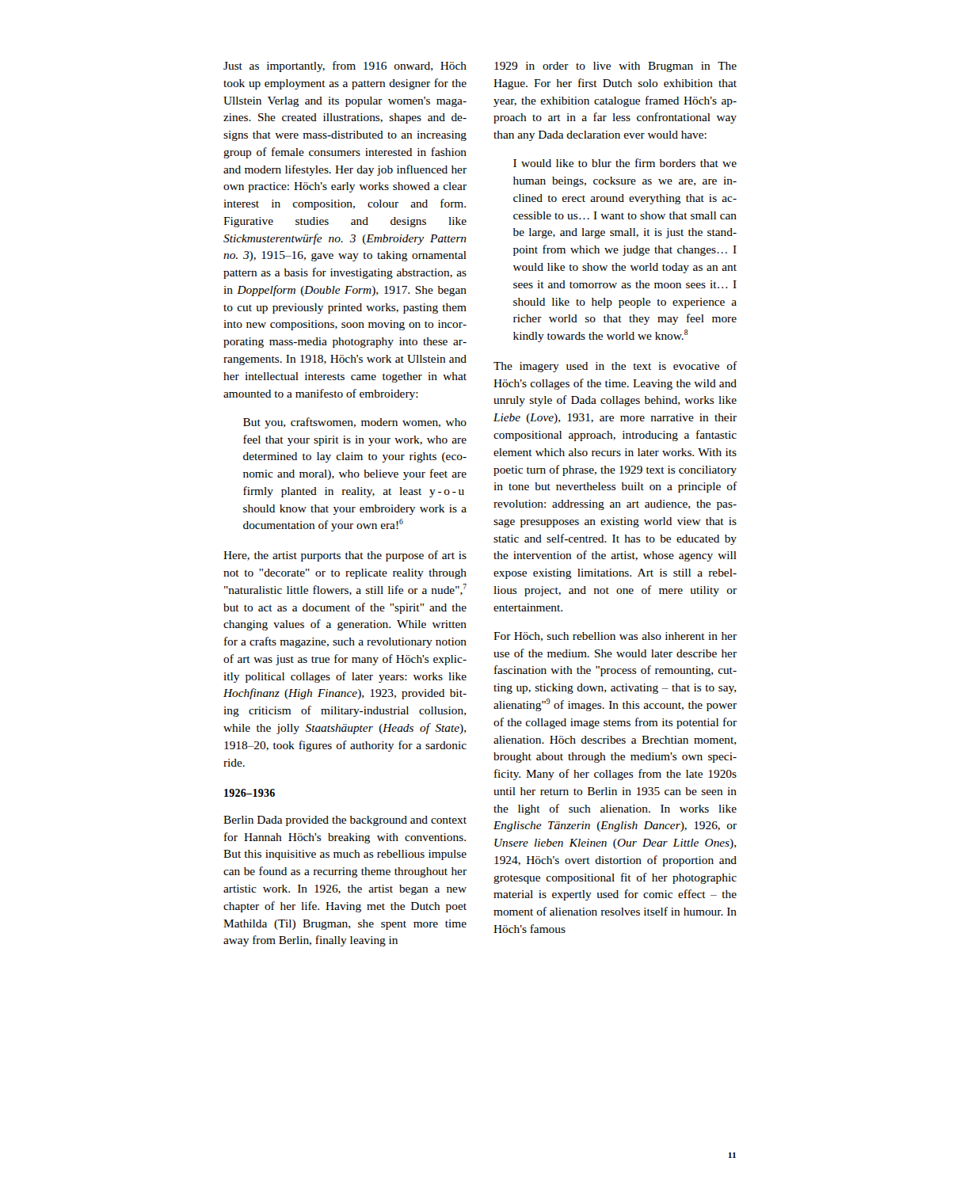Just as importantly, from 1916 onward, Höch took up employment as a pattern designer for the Ullstein Verlag and its popular women's magazines. She created illustrations, shapes and designs that were mass-distributed to an increasing group of female consumers interested in fashion and modern lifestyles. Her day job influenced her own practice: Höch's early works showed a clear interest in composition, colour and form. Figurative studies and designs like Stickmusterentwürfe no. 3 (Embroidery Pattern no. 3), 1915–16, gave way to taking ornamental pattern as a basis for investigating abstraction, as in Doppelform (Double Form), 1917. She began to cut up previously printed works, pasting them into new compositions, soon moving on to incorporating mass-media photography into these arrangements. In 1918, Höch's work at Ullstein and her intellectual interests came together in what amounted to a manifesto of embroidery:
But you, craftswomen, modern women, who feel that your spirit is in your work, who are determined to lay claim to your rights (economic and moral), who believe your feet are firmly planted in reality, at least y-o-u should know that your embroidery work is a documentation of your own era!6
Here, the artist purports that the purpose of art is not to "decorate" or to replicate reality through "naturalistic little flowers, a still life or a nude",7 but to act as a document of the "spirit" and the changing values of a generation. While written for a crafts magazine, such a revolutionary notion of art was just as true for many of Höch's explicitly political collages of later years: works like Hochfinanz (High Finance), 1923, provided biting criticism of military-industrial collusion, while the jolly Staatshäupter (Heads of State), 1918–20, took figures of authority for a sardonic ride.
1926–1936
Berlin Dada provided the background and context for Hannah Höch's breaking with conventions. But this inquisitive as much as rebellious impulse can be found as a recurring theme throughout her artistic work. In 1926, the artist began a new chapter of her life. Having met the Dutch poet Mathilda (Til) Brugman, she spent more time away from Berlin, finally leaving in
1929 in order to live with Brugman in The Hague. For her first Dutch solo exhibition that year, the exhibition catalogue framed Höch's approach to art in a far less confrontational way than any Dada declaration ever would have:
I would like to blur the firm borders that we human beings, cocksure as we are, are inclined to erect around everything that is accessible to us… I want to show that small can be large, and large small, it is just the standpoint from which we judge that changes… I would like to show the world today as an ant sees it and tomorrow as the moon sees it… I should like to help people to experience a richer world so that they may feel more kindly towards the world we know.8
The imagery used in the text is evocative of Höch's collages of the time. Leaving the wild and unruly style of Dada collages behind, works like Liebe (Love), 1931, are more narrative in their compositional approach, introducing a fantastic element which also recurs in later works. With its poetic turn of phrase, the 1929 text is conciliatory in tone but nevertheless built on a principle of revolution: addressing an art audience, the passage presupposes an existing world view that is static and self-centred. It has to be educated by the intervention of the artist, whose agency will expose existing limitations. Art is still a rebellious project, and not one of mere utility or entertainment.
For Höch, such rebellion was also inherent in her use of the medium. She would later describe her fascination with the "process of remounting, cutting up, sticking down, activating – that is to say, alienating"9 of images. In this account, the power of the collaged image stems from its potential for alienation. Höch describes a Brechtian moment, brought about through the medium's own specificity. Many of her collages from the late 1920s until her return to Berlin in 1935 can be seen in the light of such alienation. In works like Englische Tänzerin (English Dancer), 1926, or Unsere lieben Kleinen (Our Dear Little Ones), 1924, Höch's overt distortion of proportion and grotesque compositional fit of her photographic material is expertly used for comic effect – the moment of alienation resolves itself in humour. In Höch's famous
11